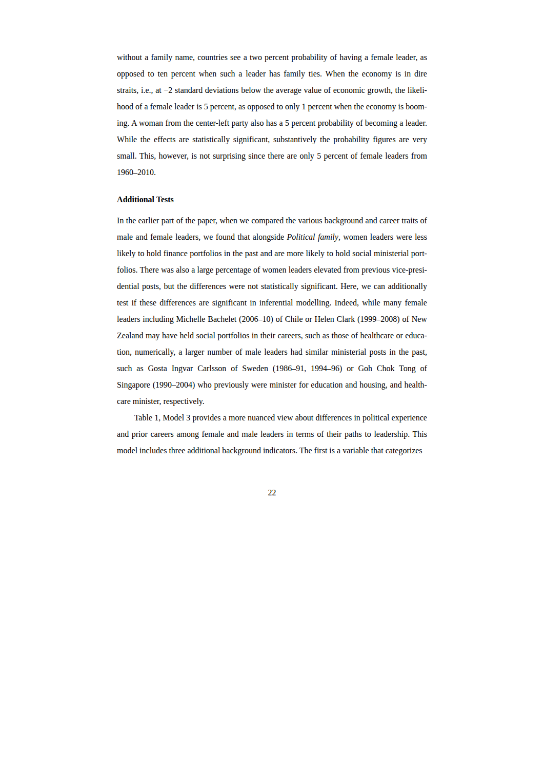without a family name, countries see a two percent probability of having a female leader, as opposed to ten percent when such a leader has family ties. When the economy is in dire straits, i.e., at −2 standard deviations below the average value of economic growth, the likelihood of a female leader is 5 percent, as opposed to only 1 percent when the economy is booming. A woman from the center-left party also has a 5 percent probability of becoming a leader. While the effects are statistically significant, substantively the probability figures are very small. This, however, is not surprising since there are only 5 percent of female leaders from 1960–2010.
Additional Tests
In the earlier part of the paper, when we compared the various background and career traits of male and female leaders, we found that alongside Political family, women leaders were less likely to hold finance portfolios in the past and are more likely to hold social ministerial portfolios. There was also a large percentage of women leaders elevated from previous vice-presidential posts, but the differences were not statistically significant. Here, we can additionally test if these differences are significant in inferential modelling. Indeed, while many female leaders including Michelle Bachelet (2006–10) of Chile or Helen Clark (1999–2008) of New Zealand may have held social portfolios in their careers, such as those of healthcare or education, numerically, a larger number of male leaders had similar ministerial posts in the past, such as Gosta Ingvar Carlsson of Sweden (1986–91, 1994–96) or Goh Chok Tong of Singapore (1990–2004) who previously were minister for education and housing, and healthcare minister, respectively.
Table 1, Model 3 provides a more nuanced view about differences in political experience and prior careers among female and male leaders in terms of their paths to leadership. This model includes three additional background indicators. The first is a variable that categorizes
22